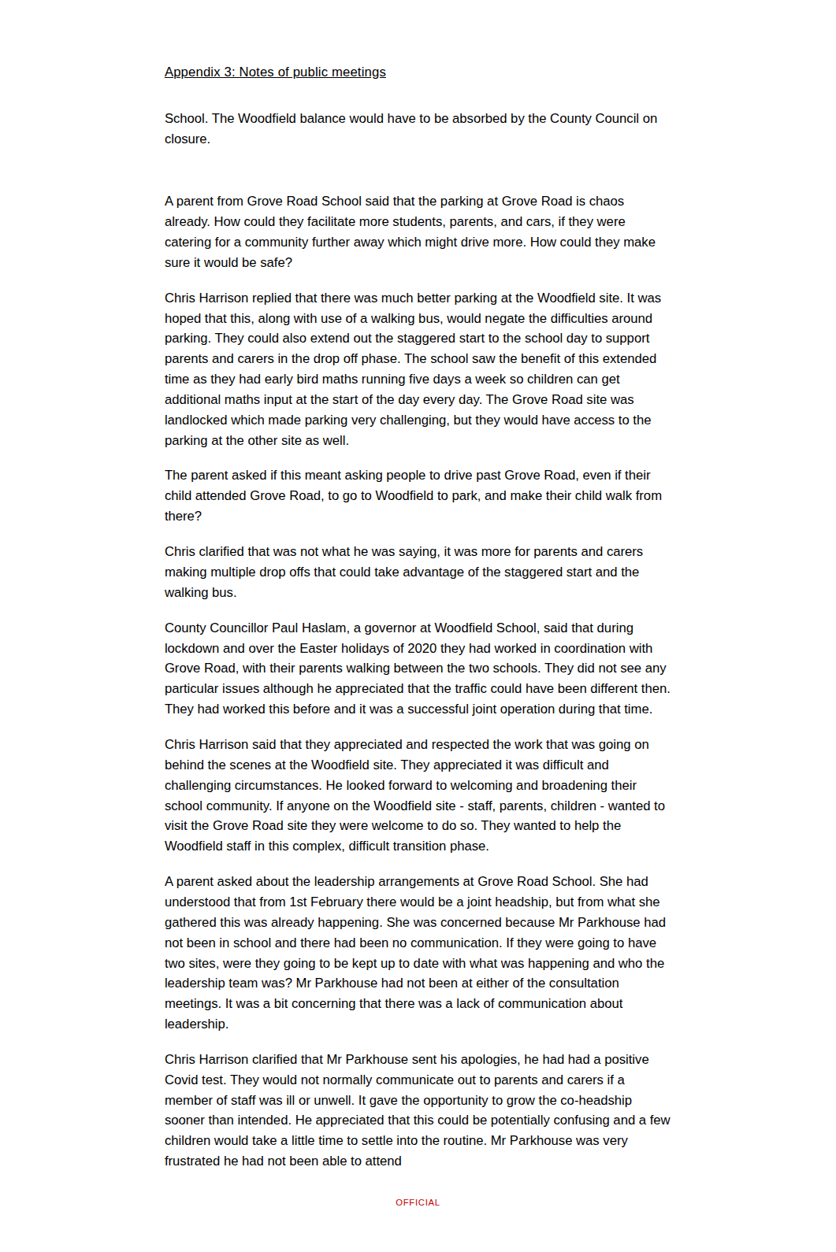Appendix 3: Notes of public meetings
School. The Woodfield balance would have to be absorbed by the County Council on closure.
A parent from Grove Road School said that the parking at Grove Road is chaos already. How could they facilitate more students, parents, and cars, if they were catering for a community further away which might drive more. How could they make sure it would be safe?
Chris Harrison replied that there was much better parking at the Woodfield site. It was hoped that this, along with use of a walking bus, would negate the difficulties around parking. They could also extend out the staggered start to the school day to support parents and carers in the drop off phase. The school saw the benefit of this extended time as they had early bird maths running five days a week so children can get additional maths input at the start of the day every day. The Grove Road site was landlocked which made parking very challenging, but they would have access to the parking at the other site as well.
The parent asked if this meant asking people to drive past Grove Road, even if their child attended Grove Road, to go to Woodfield to park, and make their child walk from there?
Chris clarified that was not what he was saying, it was more for parents and carers making multiple drop offs that could take advantage of the staggered start and the walking bus.
County Councillor Paul Haslam, a governor at Woodfield School, said that during lockdown and over the Easter holidays of 2020 they had worked in coordination with Grove Road, with their parents walking between the two schools. They did not see any particular issues although he appreciated that the traffic could have been different then. They had worked this before and it was a successful joint operation during that time.
Chris Harrison said that they appreciated and respected the work that was going on behind the scenes at the Woodfield site. They appreciated it was difficult and challenging circumstances. He looked forward to welcoming and broadening their school community. If anyone on the Woodfield site - staff, parents, children - wanted to visit the Grove Road site they were welcome to do so. They wanted to help the Woodfield staff in this complex, difficult transition phase.
A parent asked about the leadership arrangements at Grove Road School. She had understood that from 1st February there would be a joint headship, but from what she gathered this was already happening. She was concerned because Mr Parkhouse had not been in school and there had been no communication. If they were going to have two sites, were they going to be kept up to date with what was happening and who the leadership team was? Mr Parkhouse had not been at either of the consultation meetings. It was a bit concerning that there was a lack of communication about leadership.
Chris Harrison clarified that Mr Parkhouse sent his apologies, he had had a positive Covid test. They would not normally communicate out to parents and carers if a member of staff was ill or unwell. It gave the opportunity to grow the co-headship sooner than intended. He appreciated that this could be potentially confusing and a few children would take a little time to settle into the routine. Mr Parkhouse was very frustrated he had not been able to attend
OFFICIAL